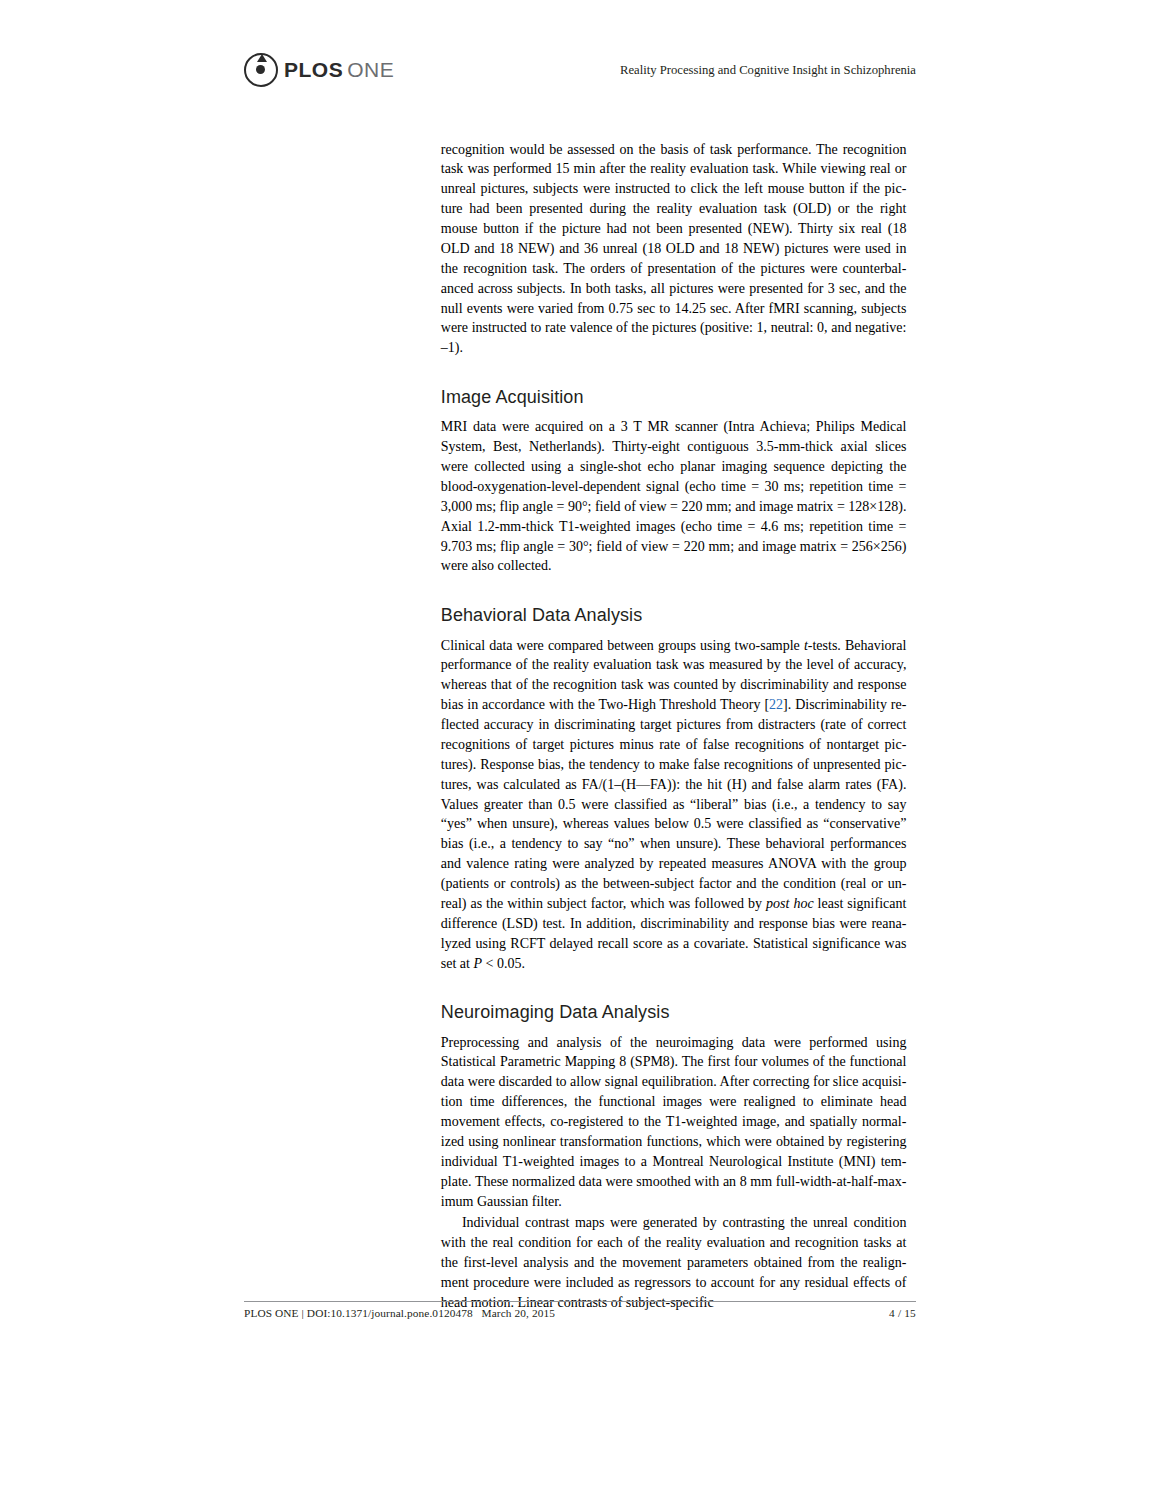PLOS ONE
Reality Processing and Cognitive Insight in Schizophrenia
recognition would be assessed on the basis of task performance. The recognition task was performed 15 min after the reality evaluation task. While viewing real or unreal pictures, subjects were instructed to click the left mouse button if the picture had been presented during the reality evaluation task (OLD) or the right mouse button if the picture had not been presented (NEW). Thirty six real (18 OLD and 18 NEW) and 36 unreal (18 OLD and 18 NEW) pictures were used in the recognition task. The orders of presentation of the pictures were counterbalanced across subjects. In both tasks, all pictures were presented for 3 sec, and the null events were varied from 0.75 sec to 14.25 sec. After fMRI scanning, subjects were instructed to rate valence of the pictures (positive: 1, neutral: 0, and negative: –1).
Image Acquisition
MRI data were acquired on a 3 T MR scanner (Intra Achieva; Philips Medical System, Best, Netherlands). Thirty-eight contiguous 3.5-mm-thick axial slices were collected using a single-shot echo planar imaging sequence depicting the blood-oxygenation-level-dependent signal (echo time = 30 ms; repetition time = 3,000 ms; flip angle = 90°; field of view = 220 mm; and image matrix = 128×128). Axial 1.2-mm-thick T1-weighted images (echo time = 4.6 ms; repetition time = 9.703 ms; flip angle = 30°; field of view = 220 mm; and image matrix = 256×256) were also collected.
Behavioral Data Analysis
Clinical data were compared between groups using two-sample t-tests. Behavioral performance of the reality evaluation task was measured by the level of accuracy, whereas that of the recognition task was counted by discriminability and response bias in accordance with the Two-High Threshold Theory [22]. Discriminability reflected accuracy in discriminating target pictures from distracters (rate of correct recognitions of target pictures minus rate of false recognitions of nontarget pictures). Response bias, the tendency to make false recognitions of unpresented pictures, was calculated as FA/(1–(H—FA)): the hit (H) and false alarm rates (FA). Values greater than 0.5 were classified as “liberal” bias (i.e., a tendency to say “yes” when unsure), whereas values below 0.5 were classified as “conservative” bias (i.e., a tendency to say “no” when unsure). These behavioral performances and valence rating were analyzed by repeated measures ANOVA with the group (patients or controls) as the between-subject factor and the condition (real or unreal) as the within subject factor, which was followed by post hoc least significant difference (LSD) test. In addition, discriminability and response bias were reanalyzed using RCFT delayed recall score as a covariate. Statistical significance was set at P < 0.05.
Neuroimaging Data Analysis
Preprocessing and analysis of the neuroimaging data were performed using Statistical Parametric Mapping 8 (SPM8). The first four volumes of the functional data were discarded to allow signal equilibration. After correcting for slice acquisition time differences, the functional images were realigned to eliminate head movement effects, co-registered to the T1-weighted image, and spatially normalized using nonlinear transformation functions, which were obtained by registering individual T1-weighted images to a Montreal Neurological Institute (MNI) template. These normalized data were smoothed with an 8 mm full-width-at-half-maximum Gaussian filter.
Individual contrast maps were generated by contrasting the unreal condition with the real condition for each of the reality evaluation and recognition tasks at the first-level analysis and the movement parameters obtained from the realignment procedure were included as regressors to account for any residual effects of head motion. Linear contrasts of subject-specific
PLOS ONE | DOI:10.1371/journal.pone.0120478 March 20, 2015
4 / 15